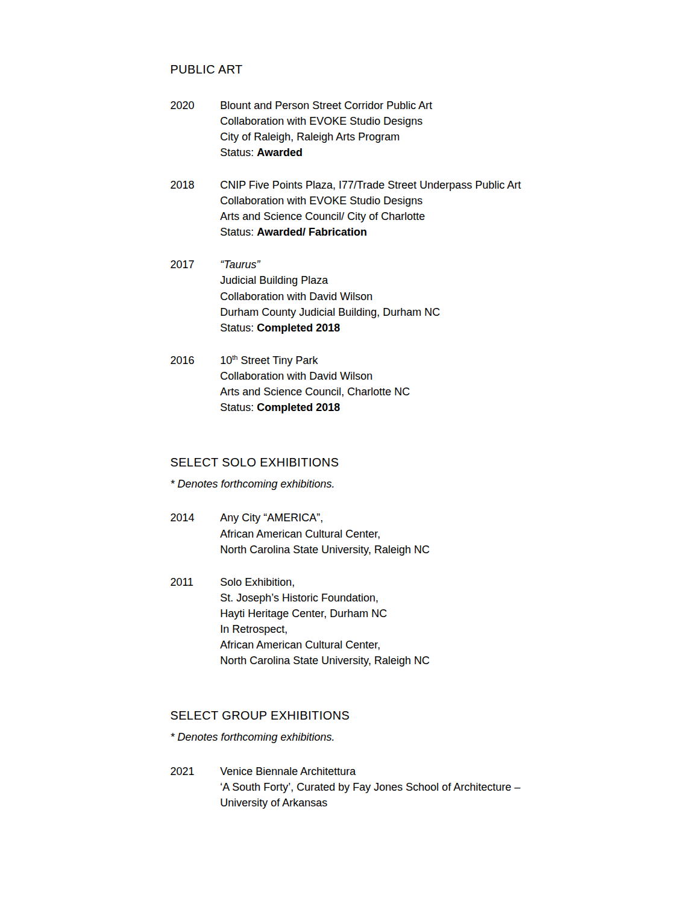PUBLIC ART
2020
Blount and Person Street Corridor Public Art
Collaboration with EVOKE Studio Designs
City of Raleigh, Raleigh Arts Program
Status: Awarded
2018
CNIP Five Points Plaza, I77/Trade Street Underpass Public Art
Collaboration with EVOKE Studio Designs
Arts and Science Council/ City of Charlotte
Status: Awarded/ Fabrication
2017
“Taurus”
Judicial Building Plaza
Collaboration with David Wilson
Durham County Judicial Building, Durham NC
Status: Completed 2018
2016
10th Street Tiny Park
Collaboration with David Wilson
Arts and Science Council, Charlotte NC
Status: Completed 2018
SELECT SOLO EXHIBITIONS
* Denotes forthcoming exhibitions.
2014
Any City “AMERICA”,
African American Cultural Center,
North Carolina State University, Raleigh NC
2011
Solo Exhibition,
St. Joseph’s Historic Foundation,
Hayti Heritage Center, Durham NC
In Retrospect,
African American Cultural Center,
North Carolina State University, Raleigh NC
SELECT GROUP EXHIBITIONS
* Denotes forthcoming exhibitions.
2021
Venice Biennale Architettura
‘A South Forty’, Curated by Fay Jones School of Architecture – University of Arkansas